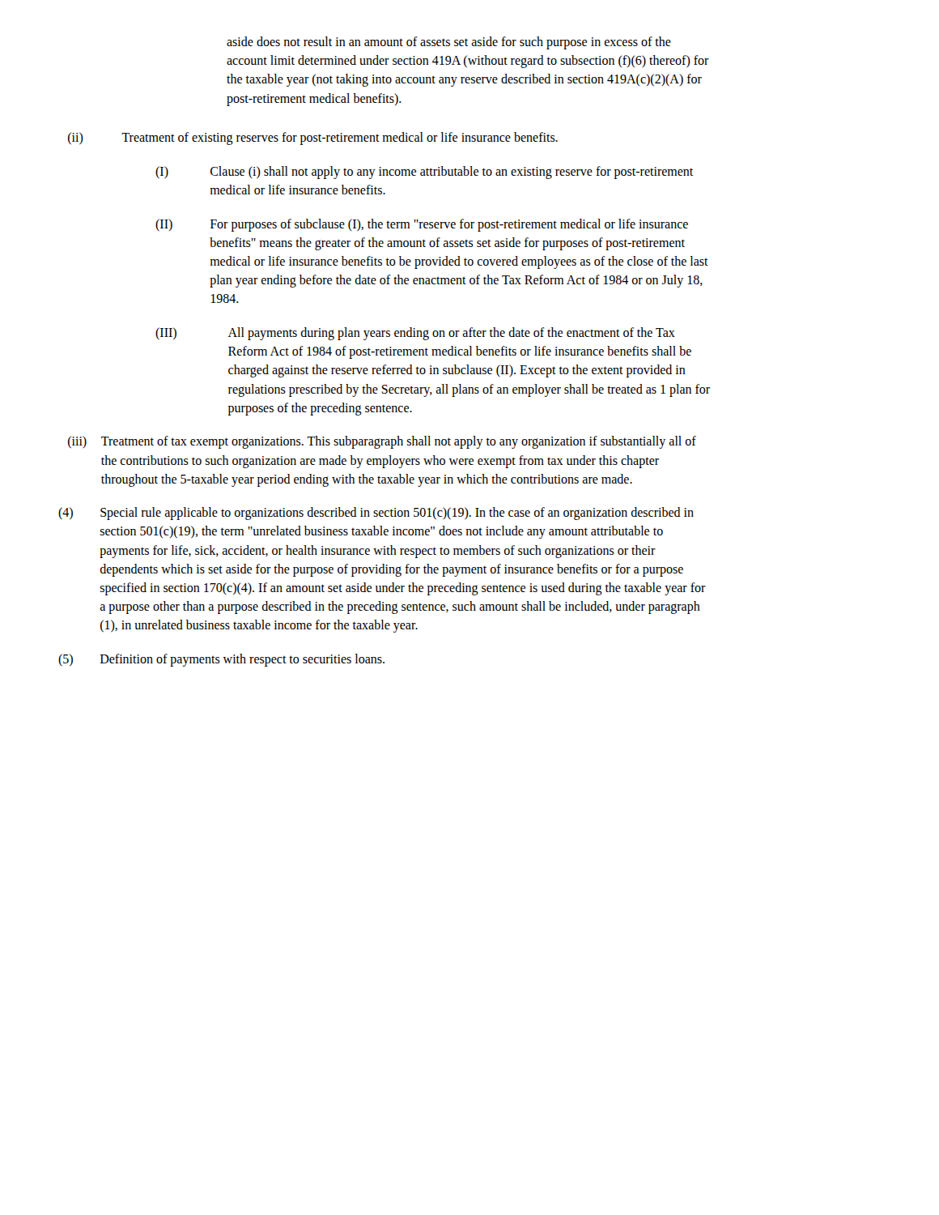aside does not result in an amount of assets set aside for such purpose in excess of the account limit determined under section 419A (without regard to subsection (f)(6) thereof) for the taxable year (not taking into account any reserve described in section 419A(c)(2)(A) for post-retirement medical benefits).
(ii) Treatment of existing reserves for post-retirement medical or life insurance benefits.
(I) Clause (i) shall not apply to any income attributable to an existing reserve for post-retirement medical or life insurance benefits.
(II) For purposes of subclause (I), the term "reserve for post-retirement medical or life insurance benefits" means the greater of the amount of assets set aside for purposes of post-retirement medical or life insurance benefits to be provided to covered employees as of the close of the last plan year ending before the date of the enactment of the Tax Reform Act of 1984 or on July 18, 1984.
(III) All payments during plan years ending on or after the date of the enactment of the Tax Reform Act of 1984 of post-retirement medical benefits or life insurance benefits shall be charged against the reserve referred to in subclause (II). Except to the extent provided in regulations prescribed by the Secretary, all plans of an employer shall be treated as 1 plan for purposes of the preceding sentence.
(iii) Treatment of tax exempt organizations. This subparagraph shall not apply to any organization if substantially all of the contributions to such organization are made by employers who were exempt from tax under this chapter throughout the 5-taxable year period ending with the taxable year in which the contributions are made.
(4) Special rule applicable to organizations described in section 501(c)(19). In the case of an organization described in section 501(c)(19), the term "unrelated business taxable income" does not include any amount attributable to payments for life, sick, accident, or health insurance with respect to members of such organizations or their dependents which is set aside for the purpose of providing for the payment of insurance benefits or for a purpose specified in section 170(c)(4). If an amount set aside under the preceding sentence is used during the taxable year for a purpose other than a purpose described in the preceding sentence, such amount shall be included, under paragraph (1), in unrelated business taxable income for the taxable year.
(5) Definition of payments with respect to securities loans.